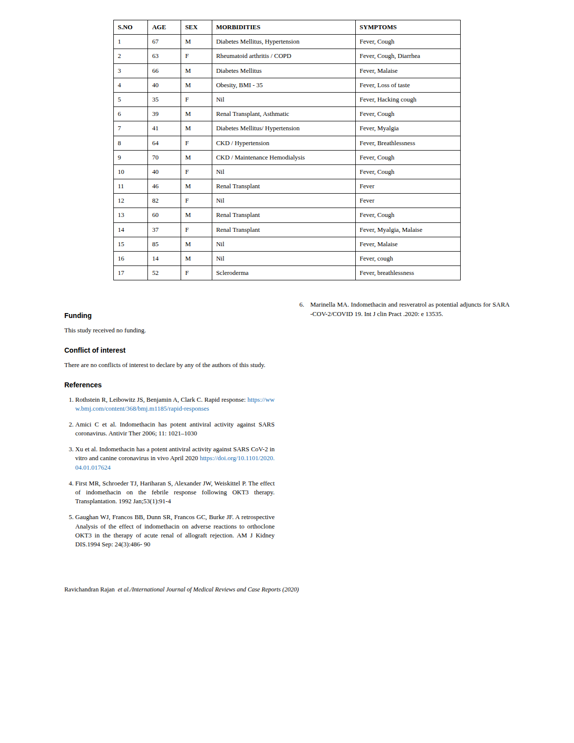| S.NO | AGE | SEX | MORBIDITIES | SYMPTOMS |
| --- | --- | --- | --- | --- |
| 1 | 67 | M | Diabetes Mellitus, Hypertension | Fever, Cough |
| 2 | 63 | F | Rheumatoid arthritis / COPD | Fever, Cough, Diarrhea |
| 3 | 66 | M | Diabetes Mellitus | Fever, Malaise |
| 4 | 40 | M | Obesity, BMI - 35 | Fever, Loss of taste |
| 5 | 35 | F | Nil | Fever, Hacking cough |
| 6 | 39 | M | Renal Transplant, Asthmatic | Fever, Cough |
| 7 | 41 | M | Diabetes Mellitus/ Hypertension | Fever, Myalgia |
| 8 | 64 | F | CKD / Hypertension | Fever, Breathlessness |
| 9 | 70 | M | CKD / Maintenance Hemodialysis | Fever, Cough |
| 10 | 40 | F | Nil | Fever, Cough |
| 11 | 46 | M | Renal Transplant | Fever |
| 12 | 82 | F | Nil | Fever |
| 13 | 60 | M | Renal Transplant | Fever, Cough |
| 14 | 37 | F | Renal Transplant | Fever, Myalgia, Malaise |
| 15 | 85 | M | Nil | Fever, Malaise |
| 16 | 14 | M | Nil | Fever, cough |
| 17 | 52 | F | Scleroderma | Fever, breathlessness |
Funding
This study received no funding.
Conflict of interest
There are no conflicts of interest to declare by any of the authors of this study.
References
Rothstein R, Leibowitz JS, Benjamin A, Clark C. Rapid response: https://www.bmj.com/content/368/bmj.m1185/rapid-responses
Amici C et al. Indomethacin has potent antiviral activity against SARS coronavirus. Antivir Ther 2006; 11: 1021–1030
Xu et al. Indomethacin has a potent antiviral activity against SARS CoV-2 in vitro and canine coronavirus in vivo April 2020 https://doi.org/10.1101/2020.04.01.017624
First MR, Schroeder TJ, Hariharan S, Alexander JW, Weiskittel P. The effect of indomethacin on the febrile response following OKT3 therapy. Transplantation. 1992 Jan;53(1):91-4
Gaughan WJ, Francos BB, Dunn SR, Francos GC, Burke JF. A retrospective Analysis of the effect of indomethacin on adverse reactions to orthoclone OKT3 in the therapy of acute renal of allograft rejection. AM J Kidney DIS.1994 Sep: 24(3):486- 90
Marinella MA. Indomethacin and resveratrol as potential adjuncts for SARA -COV-2/COVID 19. Int J clin Pract .2020: e 13535.
Ravichandran Rajan et al./International Journal of Medical Reviews and Case Reports (2020)